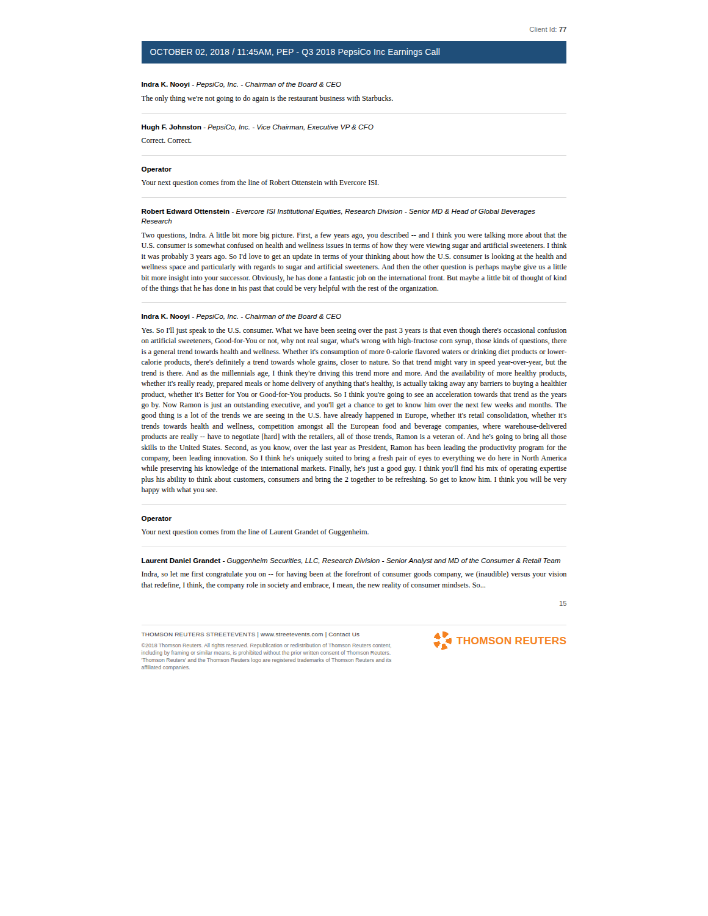Client Id: 77
OCTOBER 02, 2018 / 11:45AM, PEP - Q3 2018 PepsiCo Inc Earnings Call
Indra K. Nooyi - PepsiCo, Inc. - Chairman of the Board & CEO
The only thing we're not going to do again is the restaurant business with Starbucks.
Hugh F. Johnston - PepsiCo, Inc. - Vice Chairman, Executive VP & CFO
Correct. Correct.
Operator
Your next question comes from the line of Robert Ottenstein with Evercore ISI.
Robert Edward Ottenstein - Evercore ISI Institutional Equities, Research Division - Senior MD & Head of Global Beverages Research
Two questions, Indra. A little bit more big picture. First, a few years ago, you described -- and I think you were talking more about that the U.S. consumer is somewhat confused on health and wellness issues in terms of how they were viewing sugar and artificial sweeteners. I think it was probably 3 years ago. So I'd love to get an update in terms of your thinking about how the U.S. consumer is looking at the health and wellness space and particularly with regards to sugar and artificial sweeteners. And then the other question is perhaps maybe give us a little bit more insight into your successor. Obviously, he has done a fantastic job on the international front. But maybe a little bit of thought of kind of the things that he has done in his past that could be very helpful with the rest of the organization.
Indra K. Nooyi - PepsiCo, Inc. - Chairman of the Board & CEO
Yes. So I'll just speak to the U.S. consumer. What we have been seeing over the past 3 years is that even though there's occasional confusion on artificial sweeteners, Good-for-You or not, why not real sugar, what's wrong with high-fructose corn syrup, those kinds of questions, there is a general trend towards health and wellness. Whether it's consumption of more 0-calorie flavored waters or drinking diet products or lower-calorie products, there's definitely a trend towards whole grains, closer to nature. So that trend might vary in speed year-over-year, but the trend is there. And as the millennials age, I think they're driving this trend more and more. And the availability of more healthy products, whether it's really ready, prepared meals or home delivery of anything that's healthy, is actually taking away any barriers to buying a healthier product, whether it's Better for You or Good-for-You products. So I think you're going to see an acceleration towards that trend as the years go by. Now Ramon is just an outstanding executive, and you'll get a chance to get to know him over the next few weeks and months. The good thing is a lot of the trends we are seeing in the U.S. have already happened in Europe, whether it's retail consolidation, whether it's trends towards health and wellness, competition amongst all the European food and beverage companies, where warehouse-delivered products are really -- have to negotiate [hard] with the retailers, all of those trends, Ramon is a veteran of. And he's going to bring all those skills to the United States. Second, as you know, over the last year as President, Ramon has been leading the productivity program for the company, been leading innovation. So I think he's uniquely suited to bring a fresh pair of eyes to everything we do here in North America while preserving his knowledge of the international markets. Finally, he's just a good guy. I think you'll find his mix of operating expertise plus his ability to think about customers, consumers and bring the 2 together to be refreshing. So get to know him. I think you will be very happy with what you see.
Operator
Your next question comes from the line of Laurent Grandet of Guggenheim.
Laurent Daniel Grandet - Guggenheim Securities, LLC, Research Division - Senior Analyst and MD of the Consumer & Retail Team
Indra, so let me first congratulate you on -- for having been at the forefront of consumer goods company, we (inaudible) versus your vision that redefine, I think, the company role in society and embrace, I mean, the new reality of consumer mindsets. So...
15
THOMSON REUTERS STREETEVENTS | www.streetevents.com | Contact Us
©2018 Thomson Reuters. All rights reserved. Republication or redistribution of Thomson Reuters content, including by framing or similar means, is prohibited without the prior written consent of Thomson Reuters. 'Thomson Reuters' and the Thomson Reuters logo are registered trademarks of Thomson Reuters and its affiliated companies.
THOMSON REUTERS